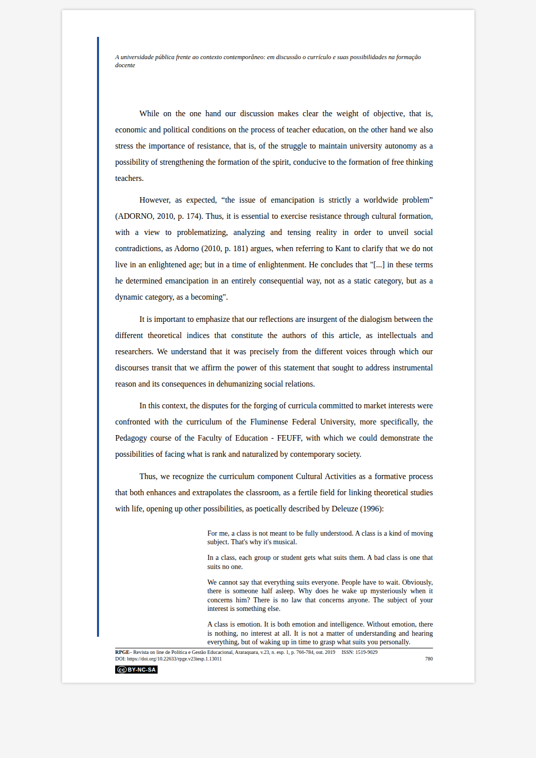A universidade pública frente ao contexto contemporâneo: em discussão o currículo e suas possibilidades na formação docente
While on the one hand our discussion makes clear the weight of objective, that is, economic and political conditions on the process of teacher education, on the other hand we also stress the importance of resistance, that is, of the struggle to maintain university autonomy as a possibility of strengthening the formation of the spirit, conducive to the formation of free thinking teachers.
However, as expected, “the issue of emancipation is strictly a worldwide problem” (ADORNO, 2010, p. 174). Thus, it is essential to exercise resistance through cultural formation, with a view to problematizing, analyzing and tensing reality in order to unveil social contradictions, as Adorno (2010, p. 181) argues, when referring to Kant to clarify that we do not live in an enlightened age; but in a time of enlightenment. He concludes that "[...] in these terms he determined emancipation in an entirely consequential way, not as a static category, but as a dynamic category, as a becoming".
It is important to emphasize that our reflections are insurgent of the dialogism between the different theoretical indices that constitute the authors of this article, as intellectuals and researchers. We understand that it was precisely from the different voices through which our discourses transit that we affirm the power of this statement that sought to address instrumental reason and its consequences in dehumanizing social relations.
In this context, the disputes for the forging of curricula committed to market interests were confronted with the curriculum of the Fluminense Federal University, more specifically, the Pedagogy course of the Faculty of Education - FEUFF, with which we could demonstrate the possibilities of facing what is rank and naturalized by contemporary society.
Thus, we recognize the curriculum component Cultural Activities as a formative process that both enhances and extrapolates the classroom, as a fertile field for linking theoretical studies with life, opening up other possibilities, as poetically described by Deleuze (1996):
For me, a class is not meant to be fully understood. A class is a kind of moving subject. That's why it's musical.
In a class, each group or student gets what suits them. A bad class is one that suits no one.
We cannot say that everything suits everyone. People have to wait. Obviously, there is someone half asleep. Why does he wake up mysteriously when it concerns him? There is no law that concerns anyone. The subject of your interest is something else.
A class is emotion. It is both emotion and intelligence. Without emotion, there is nothing, no interest at all. It is not a matter of understanding and hearing everything, but of waking up in time to grasp what suits you personally.
RPGE– Revista on line de Política e Gestão Educacional, Araraquara, v.23, n. esp. 1, p. 766-784, out. 2019 ISSN: 1519-9029
DOI: https://doi.org/10.22633/rpge.v23iesp.1.13011 780
cc BY-NC-SA